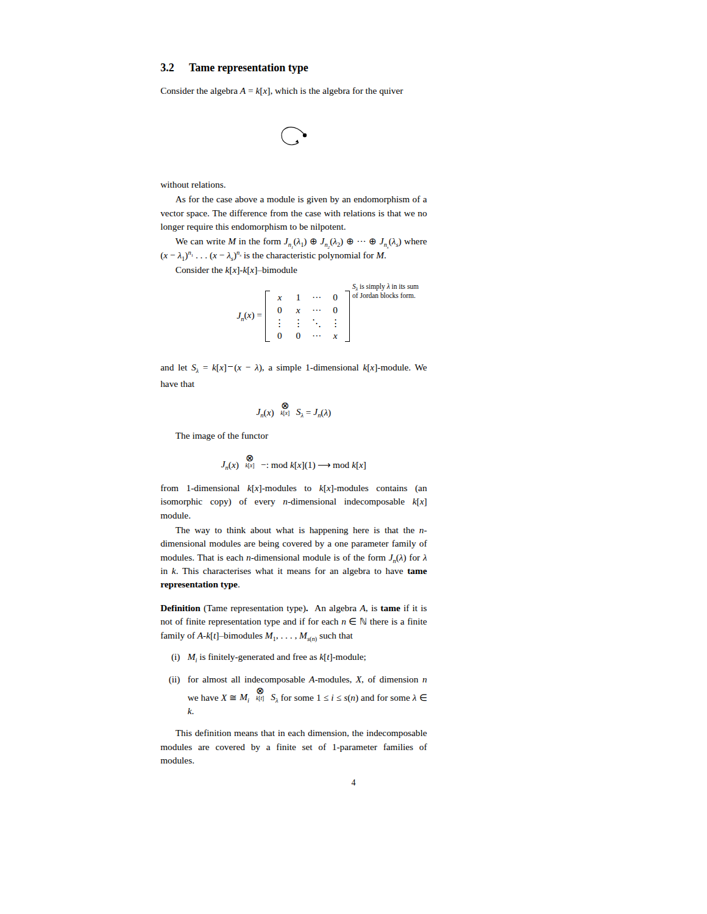3.2 Tame representation type
Consider the algebra A = k[x], which is the algebra for the quiver
without relations.
As for the case above a module is given by an endomorphism of a vector space. The difference from the case with relations is that we no longer require this endomorphism to be nilpotent.
We can write M in the form Jn1(λ1) ⊕ Jn2(λ2) ⊕ ··· ⊕ Jns(λs) where (x − λ1)n1 . . . (x − λs)ns is the characteristic polynomial for M.
Consider the k[x]-k[x]–bimodule
Jn(x) =
| x | 1 | ··· | 0 |
| 0 | x | ··· | 0 |
| ⋮ | ⋮ | ⋱ | ⋮ |
| 0 | 0 | ··· | x |
and let Sλ = k[x] (x − λ), a simple 1-dimensional k[x]-module. We have that
Jn(x) ⊗k[x] Sλ = Jn(λ)
The image of the functor
Jn(x) ⊗k[x] −: mod k[x](1) ⟶ mod k[x]
from 1-dimensional k[x]-modules to k[x]-modules contains (an isomorphic copy) of every n-dimensional indecomposable k[x] module.
The way to think about what is happening here is that the n-dimensional modules are being covered by a one parameter family of modules. That is each n-dimensional module is of the form Jn(λ) for λ in k. This characterises what it means for an algebra to have tame representation type.
Definition (Tame representation type). An algebra A, is tame if it is not of finite representation type and if for each n ∈ ℕ there is a finite family of A-k[t]–bimodules M1, . . . , Ms(n) such that
Mi is finitely-generated and free as k[t]-module;
for almost all indecomposable A-modules, X, of dimension n we have X ≅ Mi ⊗k[t] Sλ for some 1 ≤ i ≤ s(n) and for some λ ∈ k.
This definition means that in each dimension, the indecomposable modules are covered by a finite set of 1-parameter families of modules.
Sλ is simply λ in its sum of Jordan blocks form.
4